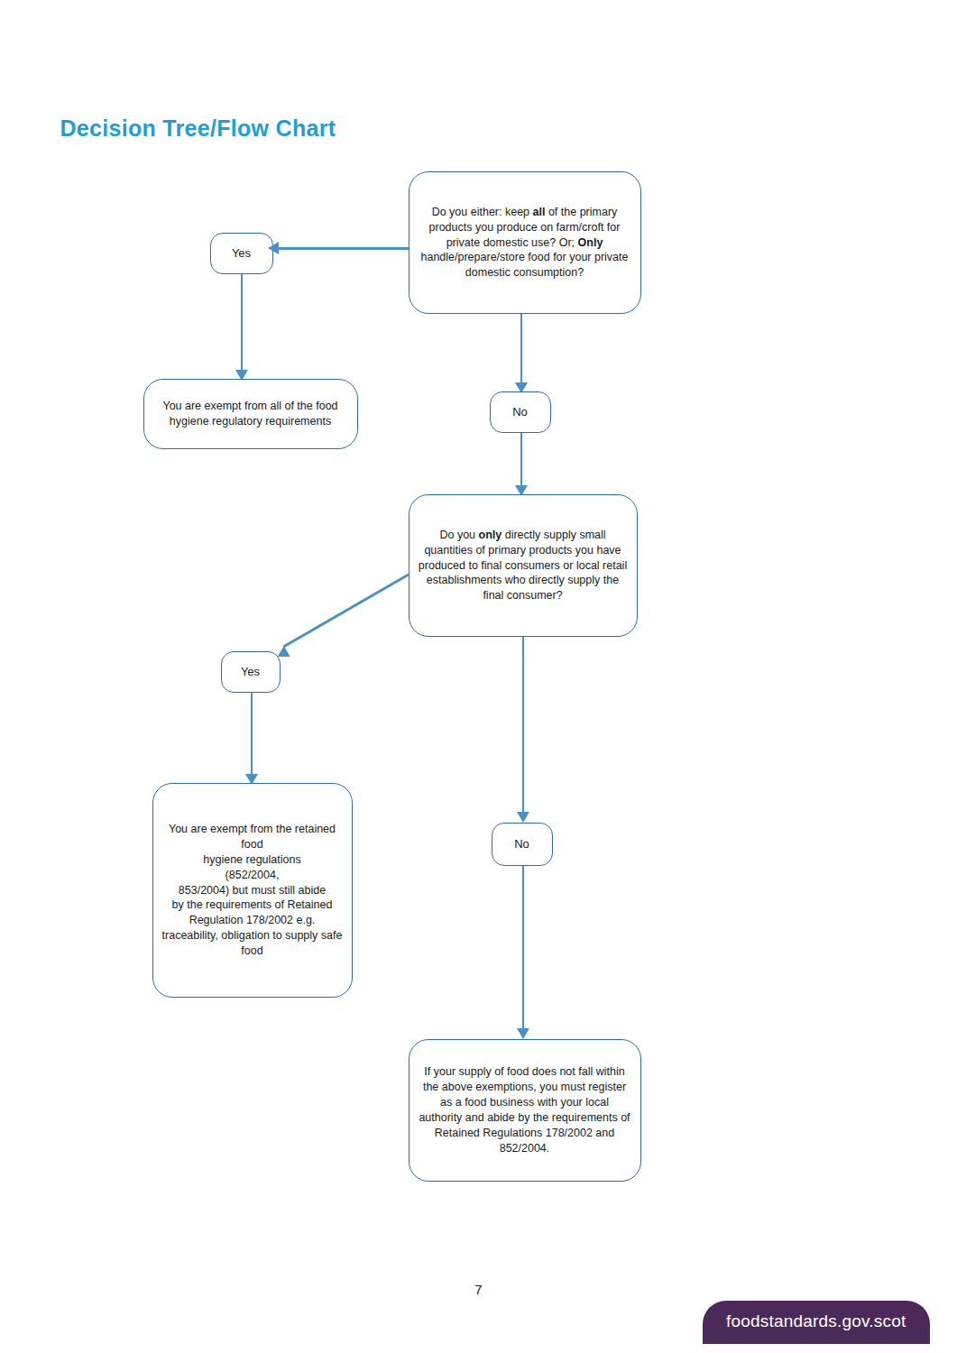Decision Tree/Flow Chart
Do you either: keep all of the primary products you produce on farm/croft for private domestic use? Or; Only handle/prepare/store food for your private domestic consumption?
Yes
You are exempt from all of the food hygiene regulatory requirements
No
Do you only directly supply small quantities of primary products you have produced to final consumers or local retail establishments who directly supply the final consumer?
Yes
You are exempt from the retained food
hygiene regulations
(852/2004,
853/2004) but must still abide
by the requirements of Retained Regulation 178/2002 e.g. traceability, obligation to supply safe food
No
If your supply of food does not fall within the above exemptions, you must register as a food business with your local authority and abide by the requirements of Retained Regulations 178/2002 and 852/2004.
7
foodstandards.gov.scot